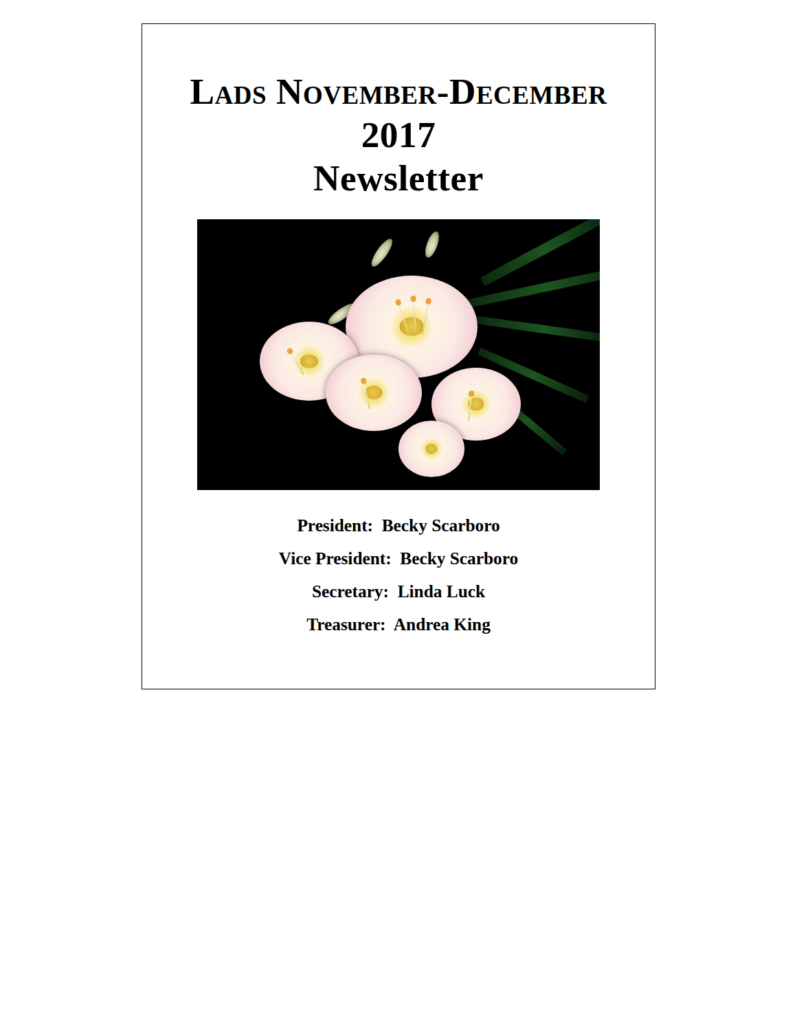Lads November-December 2017
Newsletter
President: Becky Scarboro
Vice President: Becky Scarboro
Secretary: Linda Luck
Treasurer: Andrea King